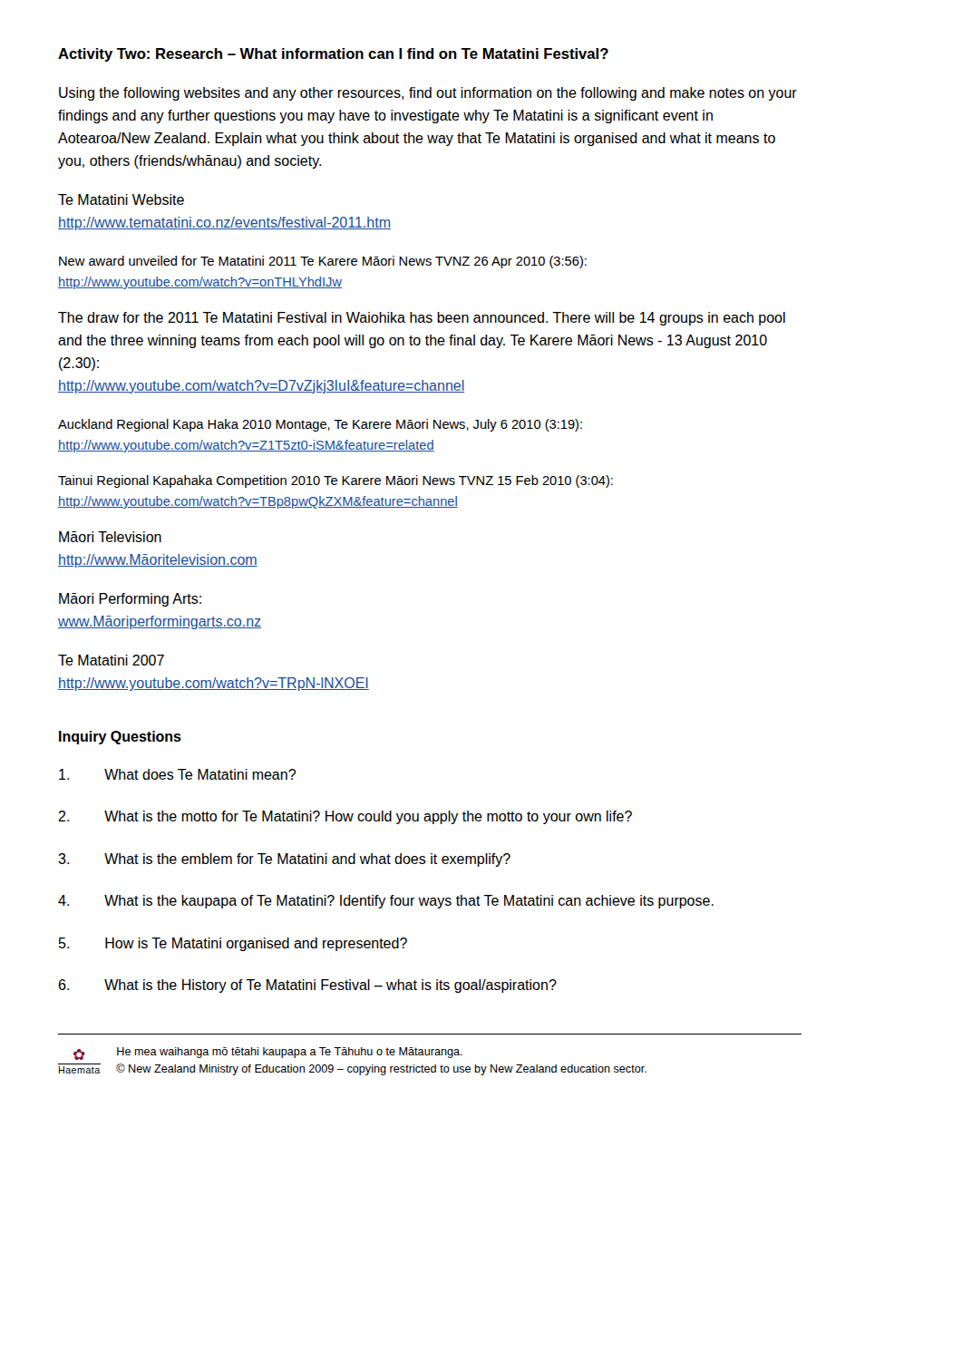Activity Two: Research – What information can I find on Te Matatini Festival?
Using the following websites and any other resources, find out information on the following and make notes on your findings and any further questions you may have to investigate why Te Matatini is a significant event in Aotearoa/New Zealand. Explain what you think about the way that Te Matatini is organised and what it means to you, others (friends/whānau) and society.
Te Matatini Website http://www.tematatini.co.nz/events/festival-2011.htm
New award unveiled for Te Matatini 2011 Te Karere Māori News TVNZ 26 Apr 2010 (3:56): http://www.youtube.com/watch?v=onTHLYhdIJw
The draw for the 2011 Te Matatini Festival in Waiohika has been announced. There will be 14 groups in each pool and the three winning teams from each pool will go on to the final day. Te Karere Māori News - 13 August 2010 (2.30): http://www.youtube.com/watch?v=D7vZjkj3IuI&feature=channel
Auckland Regional Kapa Haka 2010 Montage, Te Karere Māori News, July 6 2010 (3:19): http://www.youtube.com/watch?v=Z1T5zt0-iSM&feature=related
Tainui Regional Kapahaka Competition 2010 Te Karere Māori News TVNZ 15 Feb 2010 (3:04): http://www.youtube.com/watch?v=TBp8pwQkZXM&feature=channel
Māori Television http://www.Māoritelevision.com
Māori Performing Arts: www.Māoriperformingarts.co.nz
Te Matatini 2007 http://www.youtube.com/watch?v=TRpN-lNXOEI
Inquiry Questions
What does Te Matatini mean?
What is the motto for Te Matatini? How could you apply the motto to your own life?
What is the emblem for Te Matatini and what does it exemplify?
What is the kaupapa of Te Matatini? Identify four ways that Te Matatini can achieve its purpose.
How is Te Matatini organised and represented?
What is the History of Te Matatini Festival – what is its goal/aspiration?
✿ Haemata
He mea waihanga mō tētahi kaupapa a Te Tāhuhu o te Mātauranga.
© New Zealand Ministry of Education 2009 – copying restricted to use by New Zealand education sector.